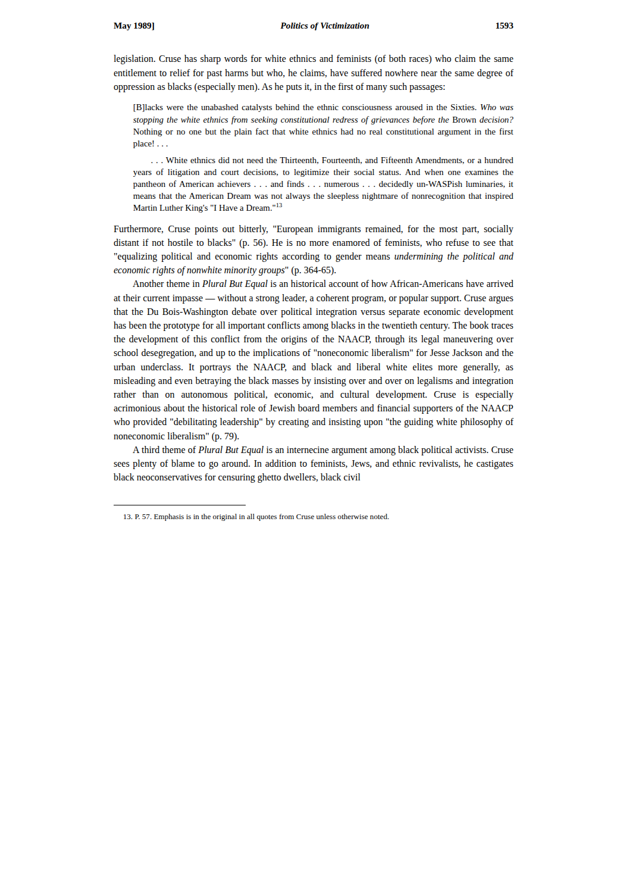May 1989] Politics of Victimization 1593
legislation. Cruse has sharp words for white ethnics and feminists (of both races) who claim the same entitlement to relief for past harms but who, he claims, have suffered nowhere near the same degree of oppression as blacks (especially men). As he puts it, in the first of many such passages:
[B]lacks were the unabashed catalysts behind the ethnic consciousness aroused in the Sixties. Who was stopping the white ethnics from seeking constitutional redress of grievances before the Brown decision? Nothing or no one but the plain fact that white ethnics had no real constitutional argument in the first place! . . .
. . . White ethnics did not need the Thirteenth, Fourteenth, and Fifteenth Amendments, or a hundred years of litigation and court decisions, to legitimize their social status. And when one examines the pantheon of American achievers . . . and finds . . . numerous . . . decidedly un-WASPish luminaries, it means that the American Dream was not always the sleepless nightmare of nonrecognition that inspired Martin Luther King's "I Have a Dream."13
Furthermore, Cruse points out bitterly, "European immigrants remained, for the most part, socially distant if not hostile to blacks" (p. 56). He is no more enamored of feminists, who refuse to see that "equalizing political and economic rights according to gender means undermining the political and economic rights of nonwhite minority groups" (p. 364-65).
Another theme in Plural But Equal is an historical account of how African-Americans have arrived at their current impasse — without a strong leader, a coherent program, or popular support. Cruse argues that the Du Bois-Washington debate over political integration versus separate economic development has been the prototype for all important conflicts among blacks in the twentieth century. The book traces the development of this conflict from the origins of the NAACP, through its legal maneuvering over school desegregation, and up to the implications of "noneconomic liberalism" for Jesse Jackson and the urban underclass. It portrays the NAACP, and black and liberal white elites more generally, as misleading and even betraying the black masses by insisting over and over on legalisms and integration rather than on autonomous political, economic, and cultural development. Cruse is especially acrimonious about the historical role of Jewish board members and financial supporters of the NAACP who provided "debilitating leadership" by creating and insisting upon "the guiding white philosophy of noneconomic liberalism" (p. 79).
A third theme of Plural But Equal is an internecine argument among black political activists. Cruse sees plenty of blame to go around. In addition to feminists, Jews, and ethnic revivalists, he castigates black neoconservatives for censuring ghetto dwellers, black civil
13. P. 57. Emphasis is in the original in all quotes from Cruse unless otherwise noted.